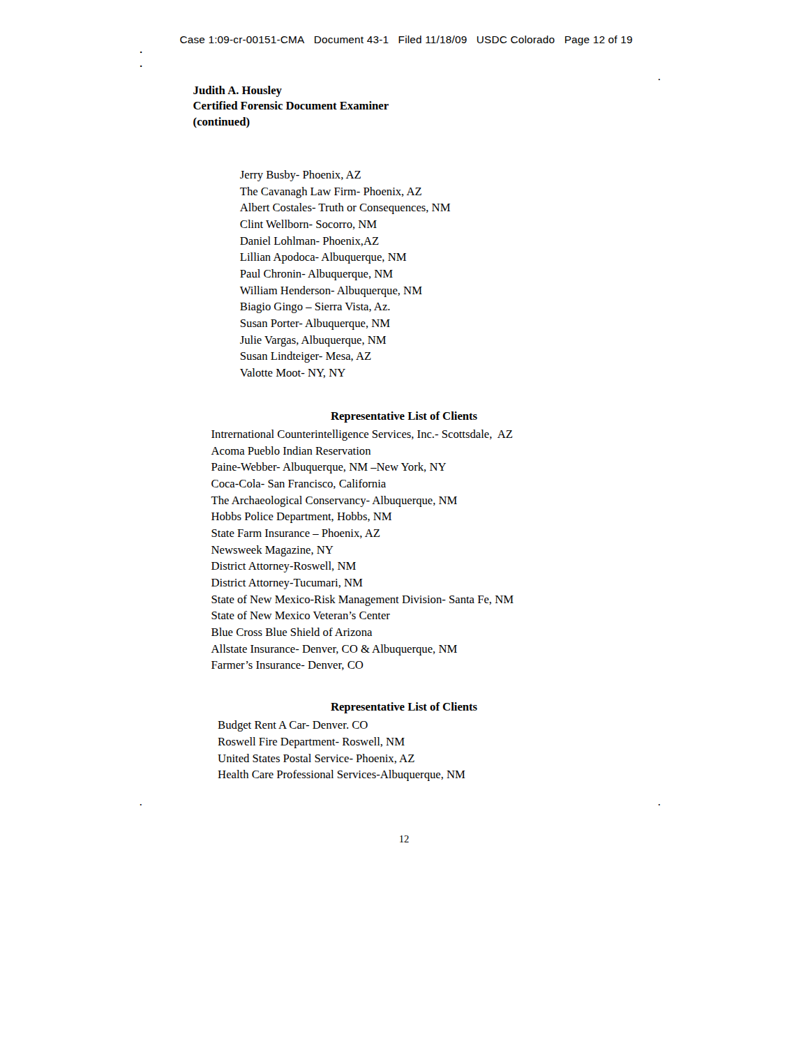Case 1:09-cr-00151-CMA Document 43-1 Filed 11/18/09 USDC Colorado Page 12 of 19
.
.
Judith A. Housley
Certified Forensic Document Examiner
(continued)
Jerry Busby- Phoenix, AZ
The Cavanagh Law Firm- Phoenix, AZ
Albert Costales- Truth or Consequences, NM
Clint Wellborn- Socorro, NM
Daniel Lohlman- Phoenix,AZ
Lillian Apodoca- Albuquerque, NM
Paul Chronin- Albuquerque, NM
William Henderson- Albuquerque, NM
Biagio Gingo – Sierra Vista, Az.
Susan Porter- Albuquerque, NM
Julie Vargas, Albuquerque, NM
Susan Lindteiger- Mesa, AZ
Valotte Moot- NY, NY
Representative List of Clients
Intrernational Counterintelligence Services, Inc.- Scottsdale, AZ
Acoma Pueblo Indian Reservation
Paine-Webber- Albuquerque, NM –New York, NY
Coca-Cola- San Francisco, California
The Archaeological Conservancy- Albuquerque, NM
Hobbs Police Department, Hobbs, NM
State Farm Insurance – Phoenix, AZ
Newsweek Magazine, NY
District Attorney-Roswell, NM
District Attorney-Tucumari, NM
State of New Mexico-Risk Management Division- Santa Fe, NM
State of New Mexico Veteran’s Center
Blue Cross Blue Shield of Arizona
Allstate Insurance- Denver, CO & Albuquerque, NM
Farmer’s Insurance- Denver, CO
Representative List of Clients
Budget Rent A Car- Denver. CO
Roswell Fire Department- Roswell, NM
United States Postal Service- Phoenix, AZ
Health Care Professional Services-Albuquerque, NM
12
.
.
.